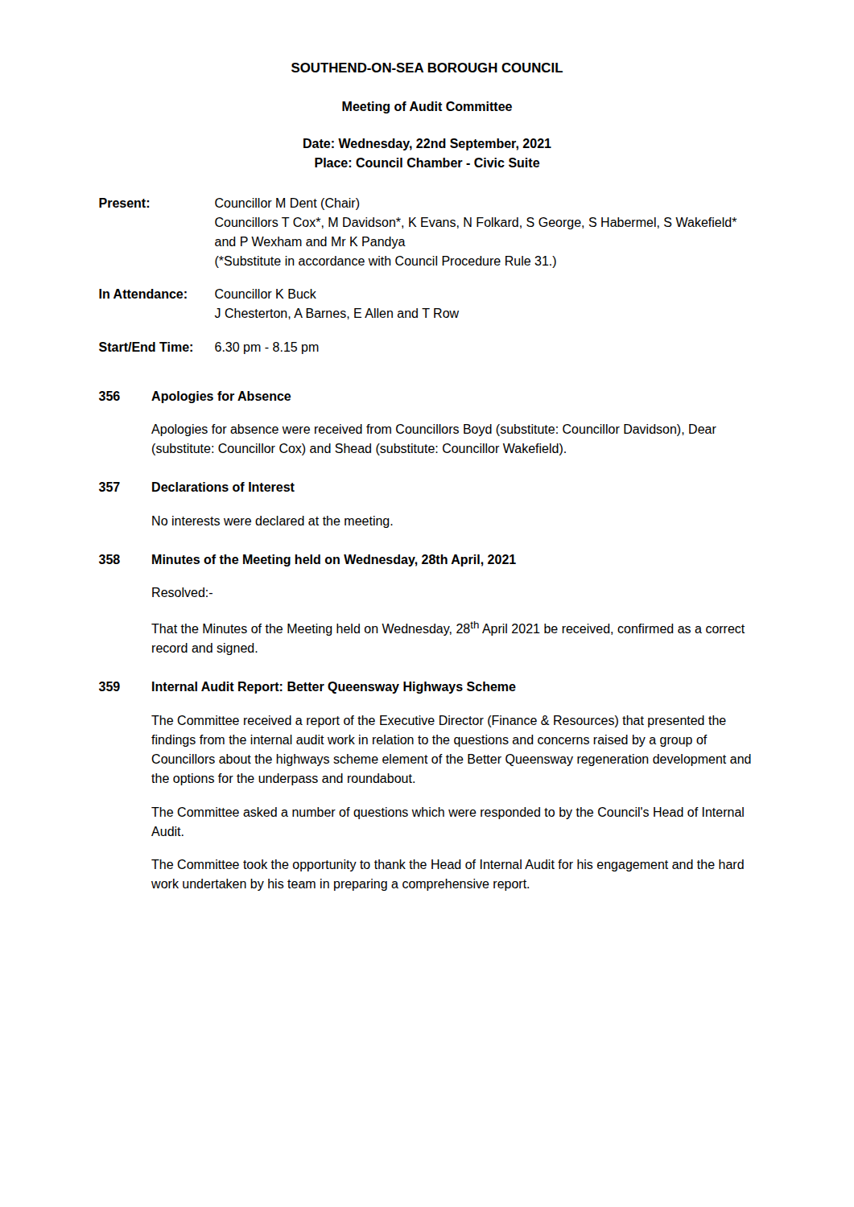SOUTHEND-ON-SEA BOROUGH COUNCIL
Meeting of Audit Committee
Date: Wednesday, 22nd September, 2021
Place: Council Chamber - Civic Suite
| Present: | Councillor M Dent (Chair) Councillors T Cox*, M Davidson*, K Evans, N Folkard, S George, S Habermel, S Wakefield* and P Wexham and Mr K Pandya (*Substitute in accordance with Council Procedure Rule 31.) |
| In Attendance: | Councillor K Buck J Chesterton, A Barnes, E Allen and T Row |
| Start/End Time: | 6.30 pm - 8.15 pm |
356
Apologies for Absence
Apologies for absence were received from Councillors Boyd (substitute: Councillor Davidson), Dear (substitute: Councillor Cox) and Shead (substitute: Councillor Wakefield).
357
Declarations of Interest
No interests were declared at the meeting.
358
Minutes of the Meeting held on Wednesday, 28th April, 2021
Resolved:-
That the Minutes of the Meeting held on Wednesday, 28th April 2021 be received, confirmed as a correct record and signed.
359
Internal Audit Report: Better Queensway Highways Scheme
The Committee received a report of the Executive Director (Finance & Resources) that presented the findings from the internal audit work in relation to the questions and concerns raised by a group of Councillors about the highways scheme element of the Better Queensway regeneration development and the options for the underpass and roundabout.
The Committee asked a number of questions which were responded to by the Council's Head of Internal Audit.
The Committee took the opportunity to thank the Head of Internal Audit for his engagement and the hard work undertaken by his team in preparing a comprehensive report.